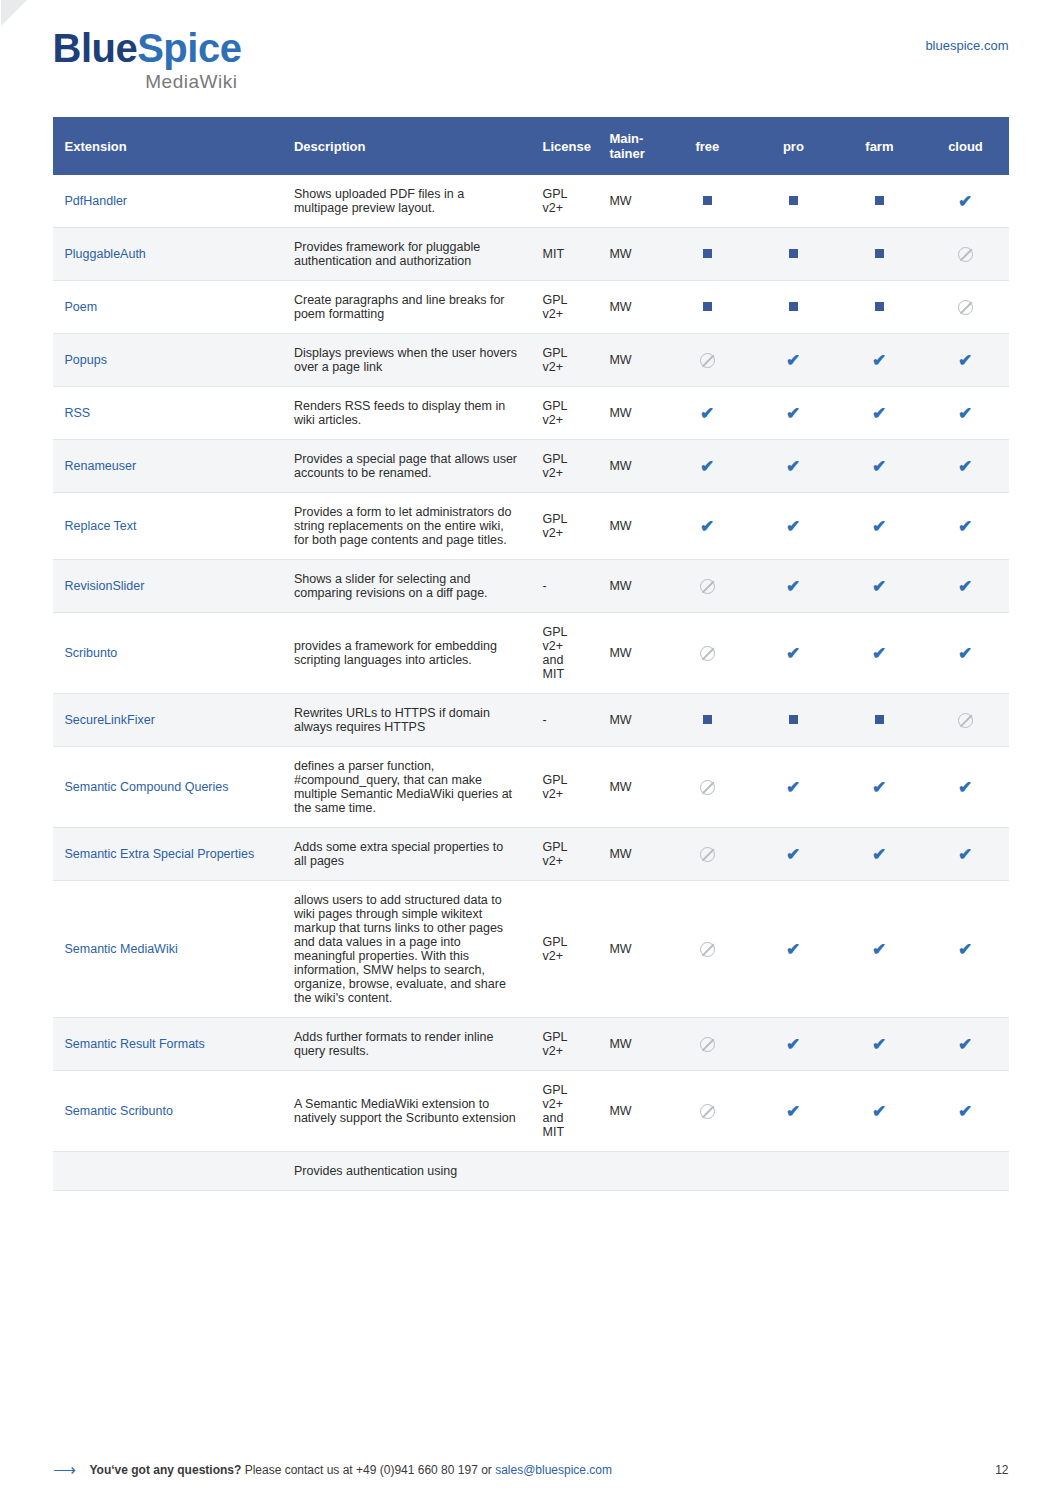BlueSpice
MediaWiki
bluespice.com
| Extension | Description | License | Main- tainer | free | pro | farm | cloud |
| --- | --- | --- | --- | --- | --- | --- | --- |
| PdfHandler | Shows uploaded PDF files in a multipage preview layout. | GPL v2+ | MW | | | | ✔ |
| PluggableAuth | Provides framework for pluggable authentication and authorization | MIT | MW | | | | |
| Poem | Create paragraphs and line breaks for poem formatting | GPL v2+ | MW | | | | |
| Popups | Displays previews when the user hovers over a page link | GPL v2+ | MW | | ✔ | ✔ | ✔ |
| RSS | Renders RSS feeds to display them in wiki articles. | GPL v2+ | MW | ✔ | ✔ | ✔ | ✔ |
| Renameuser | Provides a special page that allows user accounts to be renamed. | GPL v2+ | MW | ✔ | ✔ | ✔ | ✔ |
| Replace Text | Provides a form to let administrators do string replacements on the entire wiki, for both page contents and page titles. | GPL v2+ | MW | ✔ | ✔ | ✔ | ✔ |
| RevisionSlider | Shows a slider for selecting and comparing revisions on a diff page. | - | MW | | ✔ | ✔ | ✔ |
| Scribunto | provides a framework for embedding scripting languages into articles. | GPL v2+ and MIT | MW | | ✔ | ✔ | ✔ |
| SecureLinkFixer | Rewrites URLs to HTTPS if domain always requires HTTPS | - | MW | | | | |
| Semantic Compound Queries | defines a parser function, #compound_query, that can make multiple Semantic MediaWiki queries at the same time. | GPL v2+ | MW | | ✔ | ✔ | ✔ |
| Semantic Extra Special Properties | Adds some extra special properties to all pages | GPL v2+ | MW | | ✔ | ✔ | ✔ |
| Semantic MediaWiki | allows users to add structured data to wiki pages through simple wikitext markup that turns links to other pages and data values in a page into meaningful properties. With this information, SMW helps to search, organize, browse, evaluate, and share the wiki's content. | GPL v2+ | MW | | ✔ | ✔ | ✔ |
| Semantic Result Formats | Adds further formats to render inline query results. | GPL v2+ | MW | | ✔ | ✔ | ✔ |
| Semantic Scribunto | A Semantic MediaWiki extension to natively support the Scribunto extension | GPL v2+ and MIT | MW | | ✔ | ✔ | ✔ |
| | Provides authentication using | | | | | | |
⟶ You‘ve got any questions? Please contact us at +49 (0)941 660 80 197 or sales@bluespice.com 12